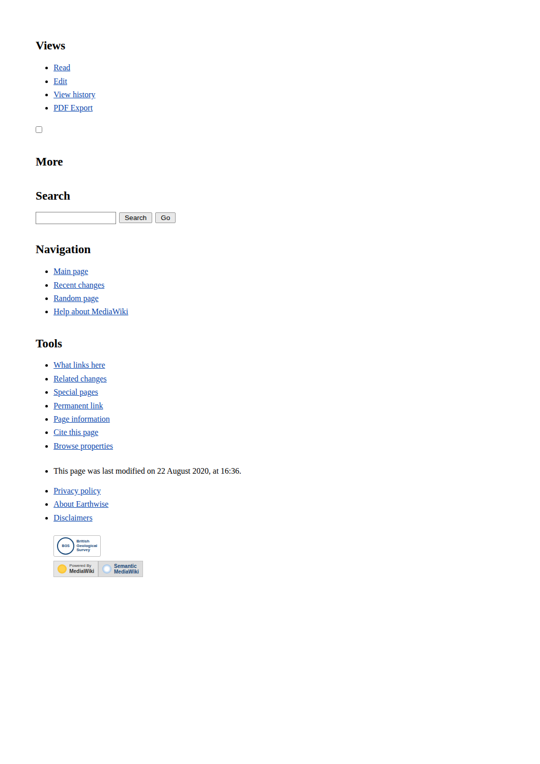Views
Read
Edit
View history
PDF Export
More
Search
Search Go
Navigation
Main page
Recent changes
Random page
Help about MediaWiki
Tools
What links here
Related changes
Special pages
Permanent link
Page information
Cite this page
Browse properties
This page was last modified on 22 August 2020, at 16:36.
Privacy policy
About Earthwise
Disclaimers
BGS British
Geological
Survey
Powered ByMediaWiki Semantic
MediaWiki